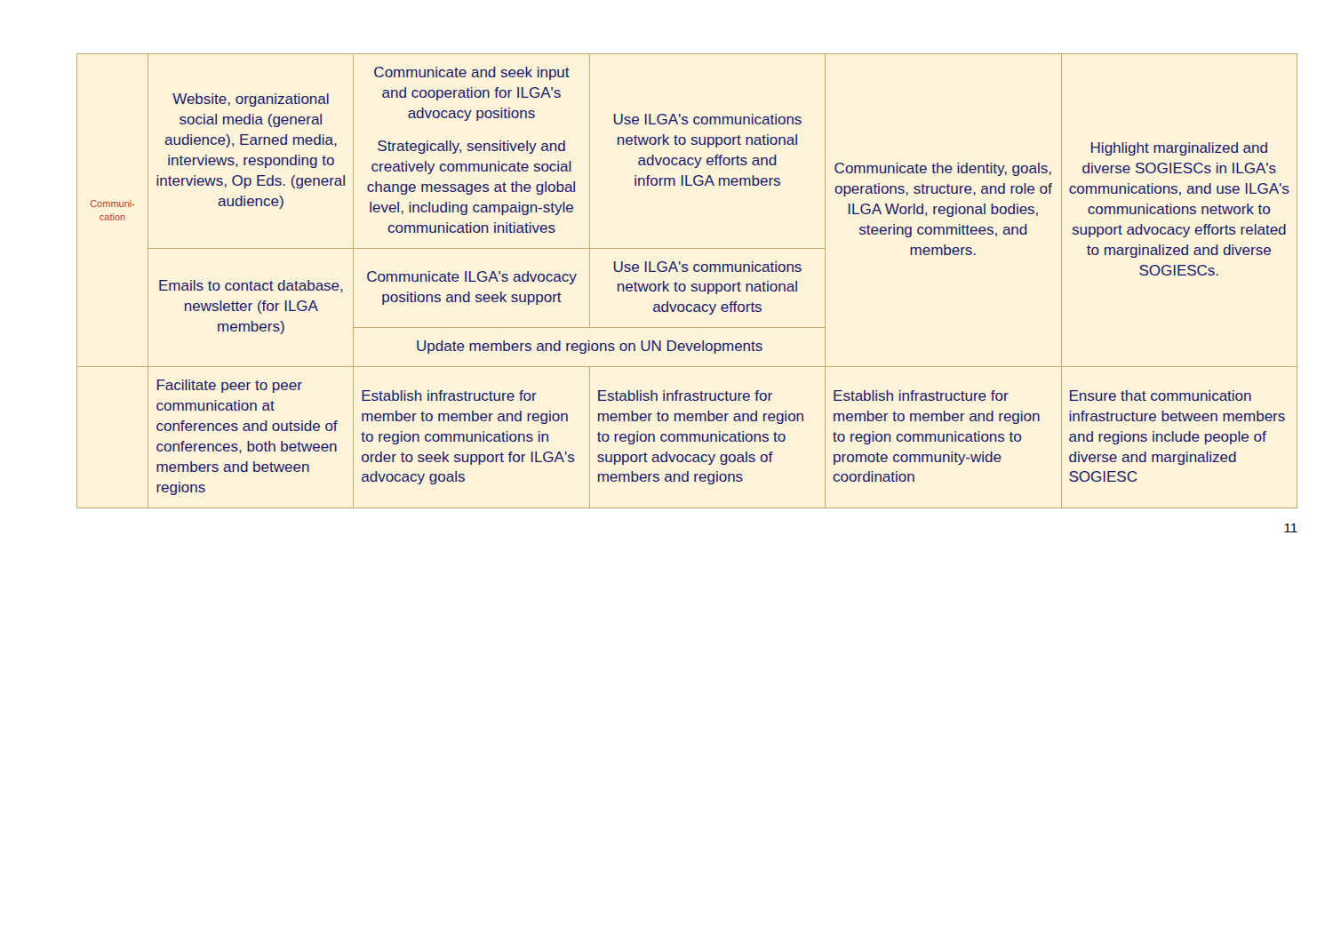| | Communi- cation | Website, organizational social media (general audience), Earned media, interviews, responding to interviews, Op Eds. (general audience) | Communicate and seek input and cooperation for ILGA's advocacy positions Strategically, sensitively and creatively communicate social change messages at the global level, including campaign-style communication initiatives | Use ILGA's communications network to support national advocacy efforts and inform ILGA members | Communicate the identity, goals, operations, structure, and role of ILGA World, regional bodies, steering committees, and members. | Highlight marginalized and diverse SOGIESCs in ILGA's communications, and use ILGA's communications network to support advocacy efforts related to marginalized and diverse SOGIESCs. |
| Emails to contact database, newsletter (for ILGA members) | Communicate ILGA's advocacy positions and seek support | Use ILGA's communications network to support national advocacy efforts |
| Update members and regions on UN Developments |
| | Facilitate peer to peer communication at conferences and outside of conferences, both between members and between regions | Establish infrastructure for member to member and region to region communications in order to seek support for ILGA's advocacy goals | Establish infrastructure for member to member and region to region communications to support advocacy goals of members and regions | Establish infrastructure for member to member and region to region communications to promote community-wide coordination | Ensure that communication infrastructure between members and regions include people of diverse and marginalized SOGIESC |
11